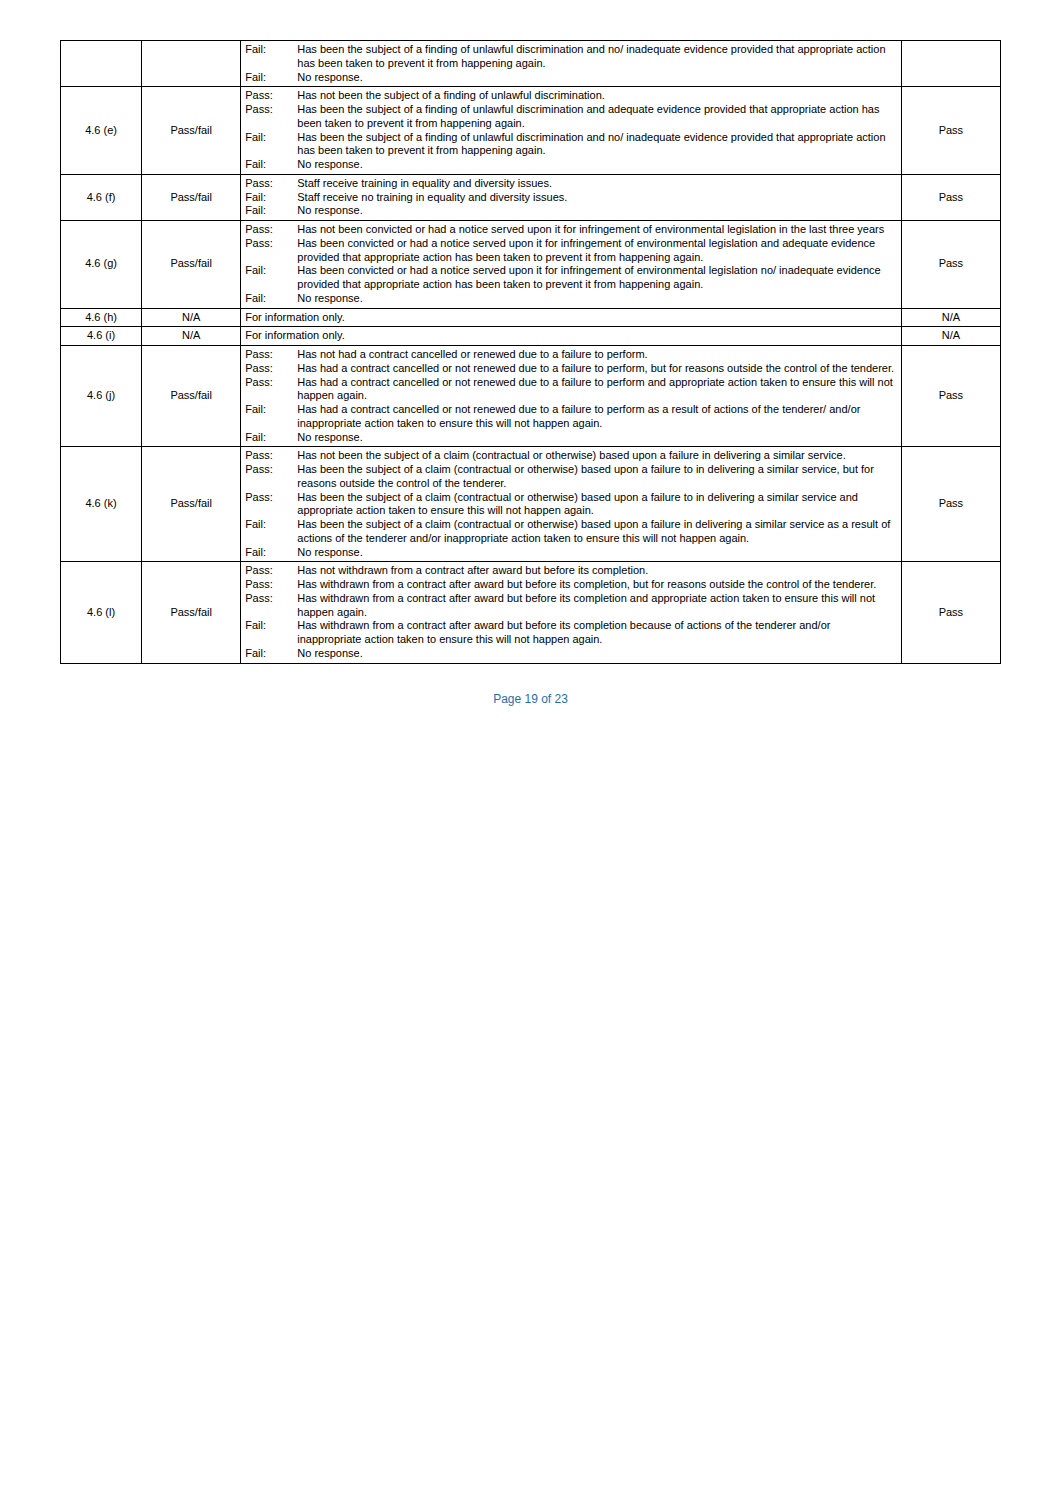| | | / Fail: / Has been the subject of a finding of unlawful discrimination and no/ inadequate evidence provided that appropriate action has been taken to prevent it from happening again. / / Fail: / No response. / | |
| 4.6 (e) | Pass/fail | / Pass: / Has not been the subject of a finding of unlawful discrimination. / / Pass: / Has been the subject of a finding of unlawful discrimination and adequate evidence provided that appropriate action has been taken to prevent it from happening again. / / Fail: / Has been the subject of a finding of unlawful discrimination and no/ inadequate evidence provided that appropriate action has been taken to prevent it from happening again. / / Fail: / No response. / | Pass |
| 4.6 (f) | Pass/fail | / Pass: / Staff receive training in equality and diversity issues. / / Fail: / Staff receive no training in equality and diversity issues. / / Fail: / No response. / | Pass |
| 4.6 (g) | Pass/fail | / Pass: / Has not been convicted or had a notice served upon it for infringement of environmental legislation in the last three years / / Pass: / Has been convicted or had a notice served upon it for infringement of environmental legislation and adequate evidence provided that appropriate action has been taken to prevent it from happening again. / / Fail: / Has been convicted or had a notice served upon it for infringement of environmental legislation no/ inadequate evidence provided that appropriate action has been taken to prevent it from happening again. / / Fail: / No response. / | Pass |
| 4.6 (h) | N/A | For information only. | N/A |
| 4.6 (i) | N/A | For information only. | N/A |
| 4.6 (j) | Pass/fail | / Pass: / Has not had a contract cancelled or renewed due to a failure to perform. / / Pass: / Has had a contract cancelled or not renewed due to a failure to perform, but for reasons outside the control of the tenderer. / / Pass: / Has had a contract cancelled or not renewed due to a failure to perform and appropriate action taken to ensure this will not happen again. / / Fail: / Has had a contract cancelled or not renewed due to a failure to perform as a result of actions of the tenderer/ and/or inappropriate action taken to ensure this will not happen again. / / Fail: / No response. / | Pass |
| 4.6 (k) | Pass/fail | / Pass: / Has not been the subject of a claim (contractual or otherwise) based upon a failure in delivering a similar service. / / Pass: / Has been the subject of a claim (contractual or otherwise) based upon a failure to in delivering a similar service, but for reasons outside the control of the tenderer. / / Pass: / Has been the subject of a claim (contractual or otherwise) based upon a failure to in delivering a similar service and appropriate action taken to ensure this will not happen again. / / Fail: / Has been the subject of a claim (contractual or otherwise) based upon a failure in delivering a similar service as a result of actions of the tenderer and/or inappropriate action taken to ensure this will not happen again. / / Fail: / No response. / | Pass |
| 4.6 (l) | Pass/fail | / Pass: / Has not withdrawn from a contract after award but before its completion. / / Pass: / Has withdrawn from a contract after award but before its completion, but for reasons outside the control of the tenderer. / / Pass: / Has withdrawn from a contract after award but before its completion and appropriate action taken to ensure this will not happen again. / / Fail: / Has withdrawn from a contract after award but before its completion because of actions of the tenderer and/or inappropriate action taken to ensure this will not happen again. / / Fail: / No response. / | Pass |
Page 19 of 23